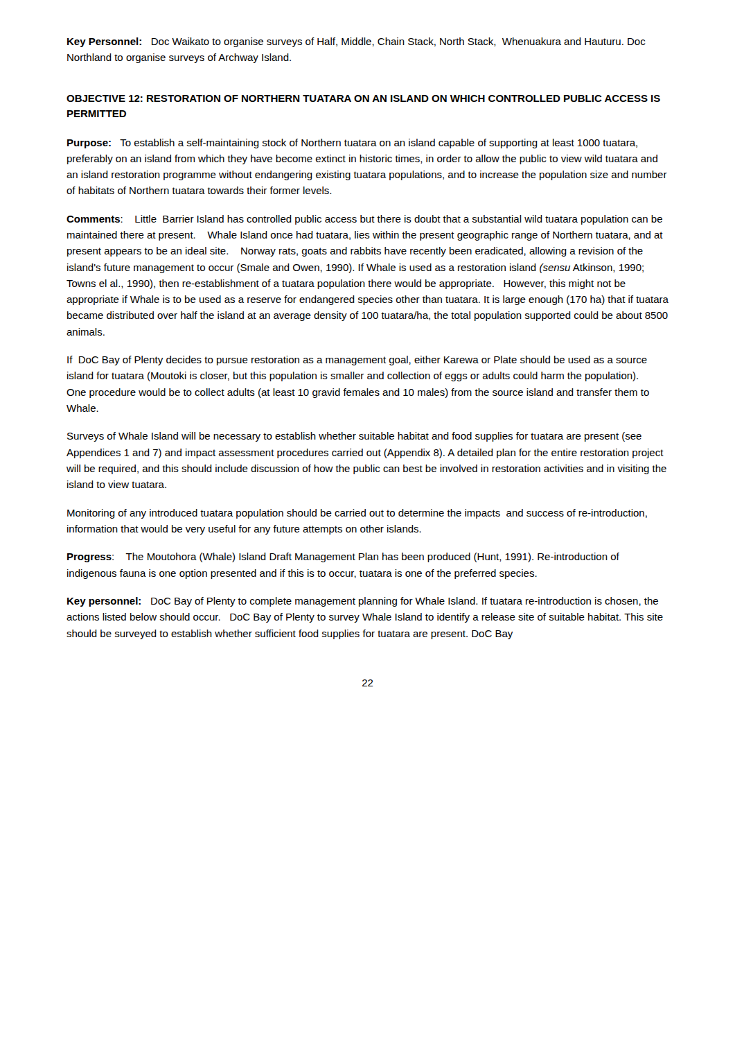Key Personnel: Doc Waikato to organise surveys of Half, Middle, Chain Stack, North Stack, Whenuakura and Hauturu. Doc Northland to organise surveys of Archway Island.
OBJECTIVE 12: RESTORATION OF NORTHERN TUATARA ON AN ISLAND ON WHICH CONTROLLED PUBLIC ACCESS IS PERMITTED
Purpose: To establish a self-maintaining stock of Northern tuatara on an island capable of supporting at least 1000 tuatara, preferably on an island from which they have become extinct in historic times, in order to allow the public to view wild tuatara and an island restoration programme without endangering existing tuatara populations, and to increase the population size and number of habitats of Northern tuatara towards their former levels.
Comments: Little Barrier Island has controlled public access but there is doubt that a substantial wild tuatara population can be maintained there at present. Whale Island once had tuatara, lies within the present geographic range of Northern tuatara, and at present appears to be an ideal site. Norway rats, goats and rabbits have recently been eradicated, allowing a revision of the island's future management to occur (Smale and Owen, 1990). If Whale is used as a restoration island (sensu Atkinson, 1990; Towns el al., 1990), then re-establishment of a tuatara population there would be appropriate. However, this might not be appropriate if Whale is to be used as a reserve for endangered species other than tuatara. It is large enough (170 ha) that if tuatara became distributed over half the island at an average density of 100 tuatara/ha, the total population supported could be about 8500 animals.
If DoC Bay of Plenty decides to pursue restoration as a management goal, either Karewa or Plate should be used as a source island for tuatara (Moutoki is closer, but this population is smaller and collection of eggs or adults could harm the population). One procedure would be to collect adults (at least 10 gravid females and 10 males) from the source island and transfer them to Whale.
Surveys of Whale Island will be necessary to establish whether suitable habitat and food supplies for tuatara are present (see Appendices 1 and 7) and impact assessment procedures carried out (Appendix 8). A detailed plan for the entire restoration project will be required, and this should include discussion of how the public can best be involved in restoration activities and in visiting the island to view tuatara.
Monitoring of any introduced tuatara population should be carried out to determine the impacts and success of re-introduction, information that would be very useful for any future attempts on other islands.
Progress: The Moutohora (Whale) Island Draft Management Plan has been produced (Hunt, 1991). Re-introduction of indigenous fauna is one option presented and if this is to occur, tuatara is one of the preferred species.
Key personnel: DoC Bay of Plenty to complete management planning for Whale Island. If tuatara re-introduction is chosen, the actions listed below should occur. DoC Bay of Plenty to survey Whale Island to identify a release site of suitable habitat. This site should be surveyed to establish whether sufficient food supplies for tuatara are present. DoC Bay
22